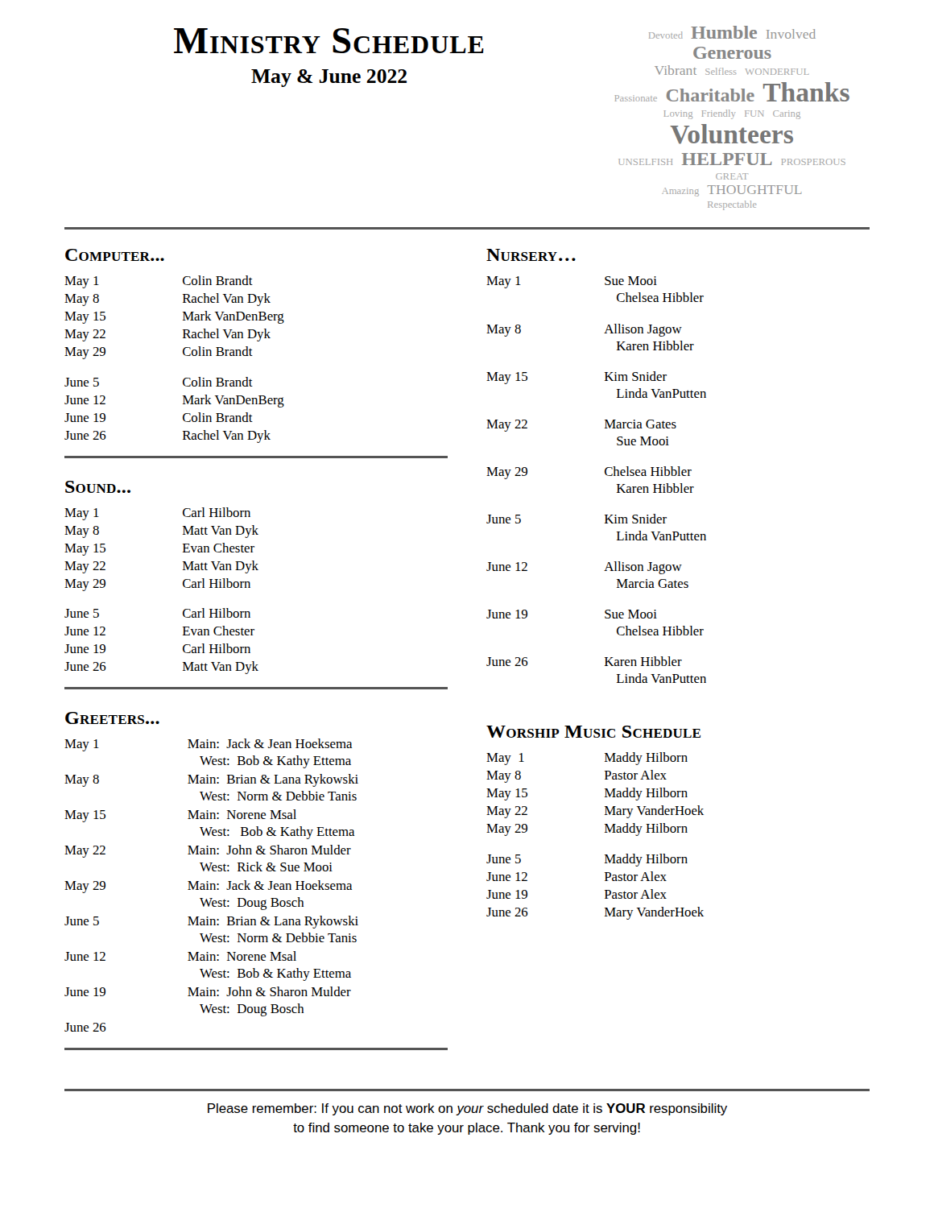Devoted Humble Involved
Generous
Vibrant Selfless WONDERFUL
Passionate Charitable Thanks
Loving Friendly FUN Caring
Volunteers
UNSELFISH HELPFUL PROSPEROUS GREAT
Amazing THOUGHTFUL
Respectable
Ministry Schedule
May & June 2022
Computer...
| May 1 | Colin Brandt |
| May 8 | Rachel Van Dyk |
| May 15 | Mark VanDenBerg |
| May 22 | Rachel Van Dyk |
| May 29 | Colin Brandt |
| June 5 | Colin Brandt |
| June 12 | Mark VanDenBerg |
| June 19 | Colin Brandt |
| June 26 | Rachel Van Dyk |
Sound...
| May 1 | Carl Hilborn |
| May 8 | Matt Van Dyk |
| May 15 | Evan Chester |
| May 22 | Matt Van Dyk |
| May 29 | Carl Hilborn |
| June 5 | Carl Hilborn |
| June 12 | Evan Chester |
| June 19 | Carl Hilborn |
| June 26 | Matt Van Dyk |
Greeters...
| May 1 | Main: Jack & Jean Hoeksema West: Bob & Kathy Ettema |
| May 8 | Main: Brian & Lana Rykowski West: Norm & Debbie Tanis |
| May 15 | Main: Norene Msal West: Bob & Kathy Ettema |
| May 22 | Main: John & Sharon Mulder West: Rick & Sue Mooi |
| May 29 | Main: Jack & Jean Hoeksema West: Doug Bosch |
| June 5 | Main: Brian & Lana Rykowski West: Norm & Debbie Tanis |
| June 12 | Main: Norene Msal West: Bob & Kathy Ettema |
| June 19 | Main: John & Sharon Mulder West: Doug Bosch |
| June 26 | |
Nursery…
| May 1 | Sue Mooi Chelsea Hibbler |
| May 8 | Allison Jagow Karen Hibbler |
| May 15 | Kim Snider Linda VanPutten |
| May 22 | Marcia Gates Sue Mooi |
| May 29 | Chelsea Hibbler Karen Hibbler |
| June 5 | Kim Snider Linda VanPutten |
| June 12 | Allison Jagow Marcia Gates |
| June 19 | Sue Mooi Chelsea Hibbler |
| June 26 | Karen Hibbler Linda VanPutten |
Worship Music Schedule
| May 1 | Maddy Hilborn |
| May 8 | Pastor Alex |
| May 15 | Maddy Hilborn |
| May 22 | Mary VanderHoek |
| May 29 | Maddy Hilborn |
| June 5 | Maddy Hilborn |
| June 12 | Pastor Alex |
| June 19 | Pastor Alex |
| June 26 | Mary VanderHoek |
Please remember: If you can not work on your scheduled date it is YOUR responsibility
to find someone to take your place. Thank you for serving!